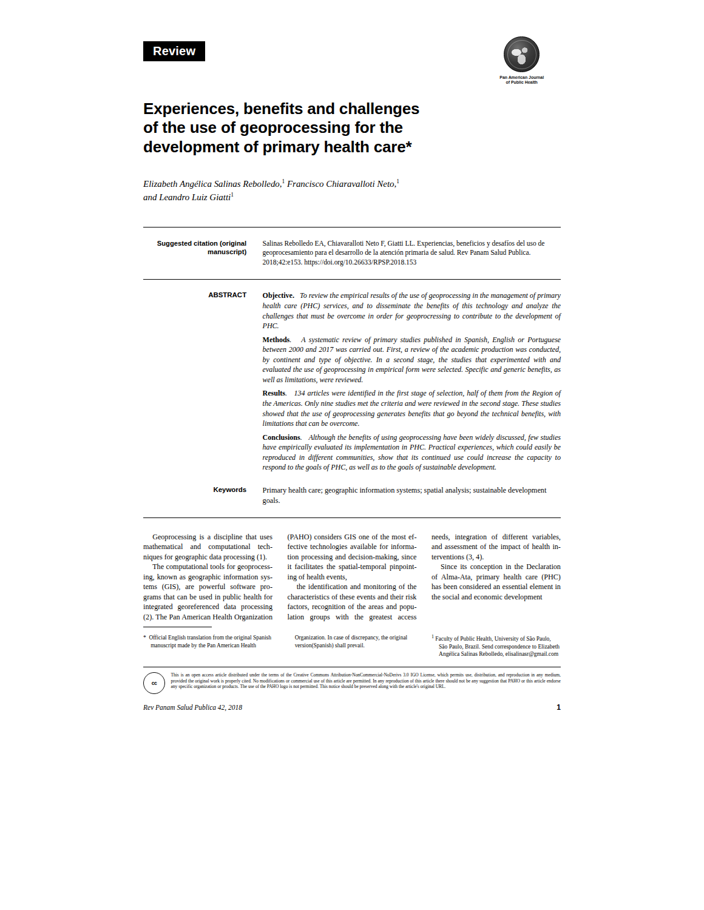Review
Pan American Journal
of Public Health
Experiences, benefits and challenges
of the use of geoprocessing for the
development of primary health care*
Elizabeth Angélica Salinas Rebolledo,1 Francisco Chiaravalloti Neto,1
and Leandro Luiz Giatti1
Suggested citation (original manuscript)
Salinas Rebolledo EA, Chiavaralloti Neto F, Giatti LL. Experiencias, beneficios y desafíos del uso de geoprocesamiento para el desarrollo de la atención primaria de salud. Rev Panam Salud Publica. 2018;42:e153. https://doi.org/10.26633/RPSP.2018.153
ABSTRACT
Objective. To review the empirical results of the use of geoprocessing in the management of primary health care (PHC) services, and to disseminate the benefits of this technology and analyze the challenges that must be overcome in order for geoprocressing to contribute to the development of PHC.
Methods. A systematic review of primary studies published in Spanish, English or Portuguese between 2000 and 2017 was carried out. First, a review of the academic production was conducted, by continent and type of objective. In a second stage, the studies that experimented with and evaluated the use of geoprocessing in empirical form were selected. Specific and generic benefits, as well as limitations, were reviewed.
Results. 134 articles were identified in the first stage of selection, half of them from the Region of the Americas. Only nine studies met the criteria and were reviewed in the second stage. These studies showed that the use of geoprocessing generates benefits that go beyond the technical benefits, with limitations that can be overcome.
Conclusions. Although the benefits of using geoprocessing have been widely discussed, few studies have empirically evaluated its implementation in PHC. Practical experiences, which could easily be reproduced in different communities, show that its continued use could increase the capacity to respond to the goals of PHC, as well as to the goals of sustainable development.
Keywords
Primary health care; geographic information systems; spatial analysis; sustainable development goals.
Geoprocessing is a discipline that uses mathematical and computational techniques for geographic data processing (1).
The computational tools for geoprocessing, known as geographic information systems (GIS), are powerful software programs that can be used in public health for integrated georeferenced data processing (2). The Pan American Health Organization (PAHO) considers GIS one of the most effective technologies available for information processing and decision-making, since it facilitates the spatial-temporal pinpointing of health events,
the identification and monitoring of the characteristics of these events and their risk factors, recognition of the areas and population groups with the greatest access needs, integration of different variables, and assessment of the impact of health interventions (3, 4).
Since its conception in the Declaration of Alma-Ata, primary health care (PHC) has been considered an essential element in the social and economic development
* Official English translation from the original Spanish manuscript made by the Pan American Health Organization. In case of discrepancy, the original version(Spanish) shall prevail.
1 Faculty of Public Health, University of São Paulo, São Paulo, Brazil. Send correspondence to Elizabeth Angélica Salinas Rebolledo, elisalinasr@gmail.com
cc
This is an open access article distributed under the terms of the Creative Commons Attribution-NonCommercial-NoDerivs 3.0 IGO License, which permits use, distribution, and reproduction in any medium, provided the original work is properly cited. No modifications or commercial use of this article are permitted. In any reproduction of this article there should not be any suggestion that PAHO or this article endorse any specific organization or products. The use of the PAHO logo is not permitted. This notice should be preserved along with the article's original URL.
Rev Panam Salud Publica 42, 2018
1